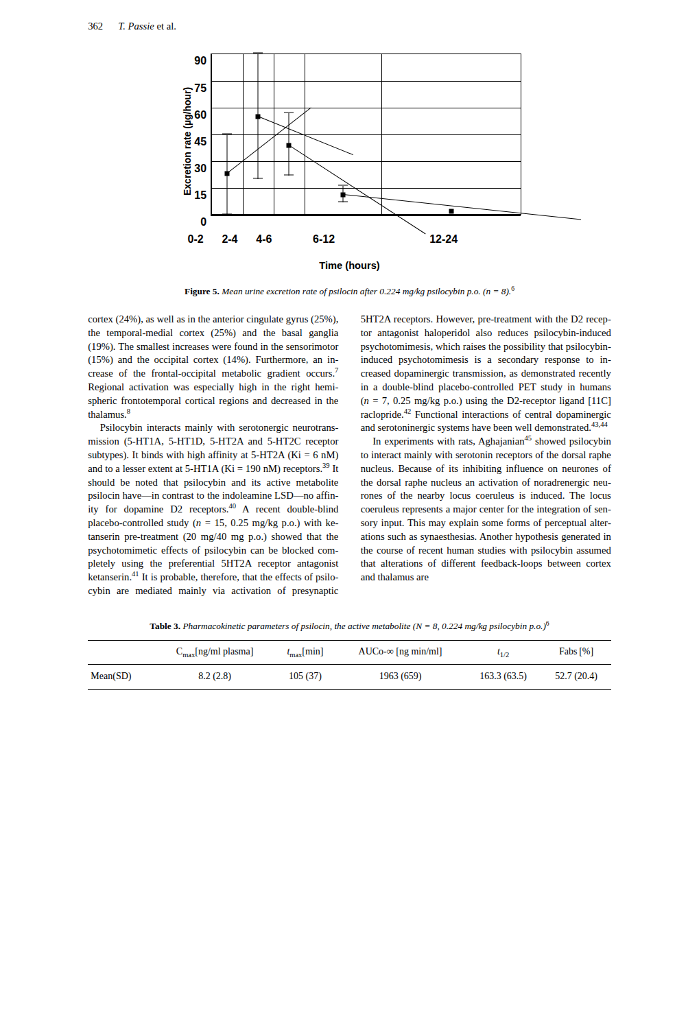362 T. Passie et al.
Excretion rate (µg/hour)
90 75 60 45 30 15 0
0-2 2-4 4-6 6-12 12-24
Time (hours)
Figure 5. Mean urine excretion rate of psilocin after 0.224 mg/kg psilocybin p.o. (n = 8).6
cortex (24%), as well as in the anterior cingulate gyrus (25%), the temporal-medial cortex (25%) and the basal ganglia (19%). The smallest increases were found in the sensorimotor (15%) and the occipital cortex (14%). Furthermore, an increase of the frontal-occipital metabolic gradient occurs.7 Regional activation was especially high in the right hemispheric frontotemporal cortical regions and decreased in the thalamus.8
Psilocybin interacts mainly with serotonergic neurotransmission (5-HT1A, 5-HT1D, 5-HT2A and 5-HT2C receptor subtypes). It binds with high affinity at 5-HT2A (Ki = 6 nM) and to a lesser extent at 5-HT1A (Ki = 190 nM) receptors.39 It should be noted that psilocybin and its active metabolite psilocin have—in contrast to the indoleamine LSD—no affinity for dopamine D2 receptors.40 A recent double-blind placebo-controlled study (n = 15, 0.25 mg/kg p.o.) with ketanserin pre-treatment (20 mg/40 mg p.o.) showed that the psychotomimetic effects of psilocybin can be blocked completely using the preferential 5HT2A receptor antagonist ketanserin.41 It is probable, therefore, that the effects of psilocybin are mediated mainly via activation of presynaptic 5HT2A receptors. However, pre-treatment with the D2 receptor antagonist haloperidol also reduces psilocybin-induced psychotomimesis, which raises the possibility that psilocybin-induced psychotomimesis is a secondary response to increased dopaminergic transmission, as demonstrated recently in a double-blind placebo-controlled PET study in humans (n = 7, 0.25 mg/kg p.o.) using the D2-receptor ligand [11C] raclopride.42 Functional interactions of central dopaminergic and serotoninergic systems have been well demonstrated.43,44
In experiments with rats, Aghajanian45 showed psilocybin to interact mainly with serotonin receptors of the dorsal raphe nucleus. Because of its inhibiting influence on neurones of the dorsal raphe nucleus an activation of noradrenergic neurones of the nearby locus coeruleus is induced. The locus coeruleus represents a major center for the integration of sensory input. This may explain some forms of perceptual alterations such as synaesthesias. Another hypothesis generated in the course of recent human studies with psilocybin assumed that alterations of different feedback-loops between cortex and thalamus are
Table 3. Pharmacokinetic parameters of psilocin, the active metabolite (N = 8, 0.224 mg/kg psilocybin p.o.)6
| | C max [ng/ml plasma] | t max [min] | AUCo- ∞ [ng min/ml] | t 1/2 | Fabs [%] |
| --- | --- | --- | --- | --- | --- |
| Mean(SD) | 8.2 (2.8) | 105 (37) | 1963 (659) | 163.3 (63.5) | 52.7 (20.4) |